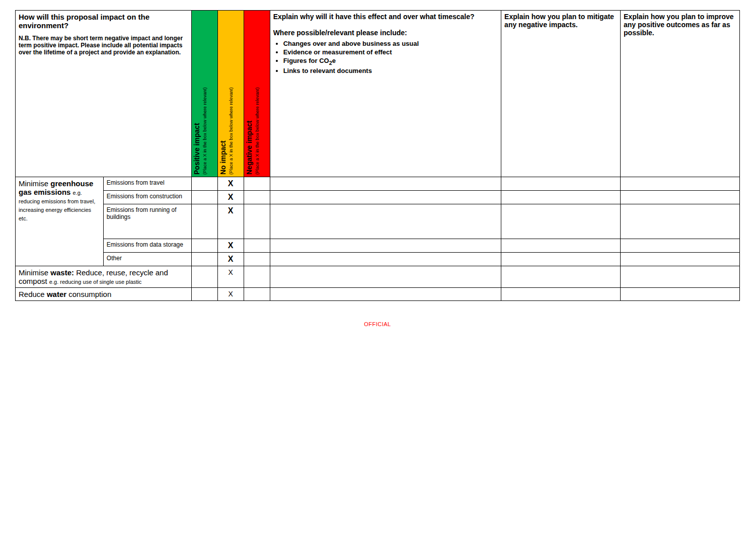| How will this proposal impact on the environment? N.B. There may be short term negative impact and longer term positive impact. Please include all potential impacts over the lifetime of a project and provide an explanation. | Positive impact (Place a X in the box below where relevant) | No impact (Place a X in the box below where relevant) | Negative impact (Place a X in the box below where relevant) | Explain why will it have this effect and over what timescale? Where possible/relevant please include: Changes over and above business as usual Evidence or measurement of effect Figures for CO 2 e Links to relevant documents | Explain how you plan to mitigate any negative impacts. | Explain how you plan to improve any positive outcomes as far as possible. |
| Minimise greenhouse gas emissions e.g. reducing emissions from travel, increasing energy efficiencies etc. | Emissions from travel | | X | | | | |
| Emissions from construction | | X | | | | |
| Emissions from running of buildings | | X | | | | |
| Emissions from data storage | | X | | | | |
| Other | | X | | | | |
| Minimise waste: Reduce, reuse, recycle and compost e.g. reducing use of single use plastic | | X | | | | |
| Reduce water consumption | | X | | | | |
OFFICIAL